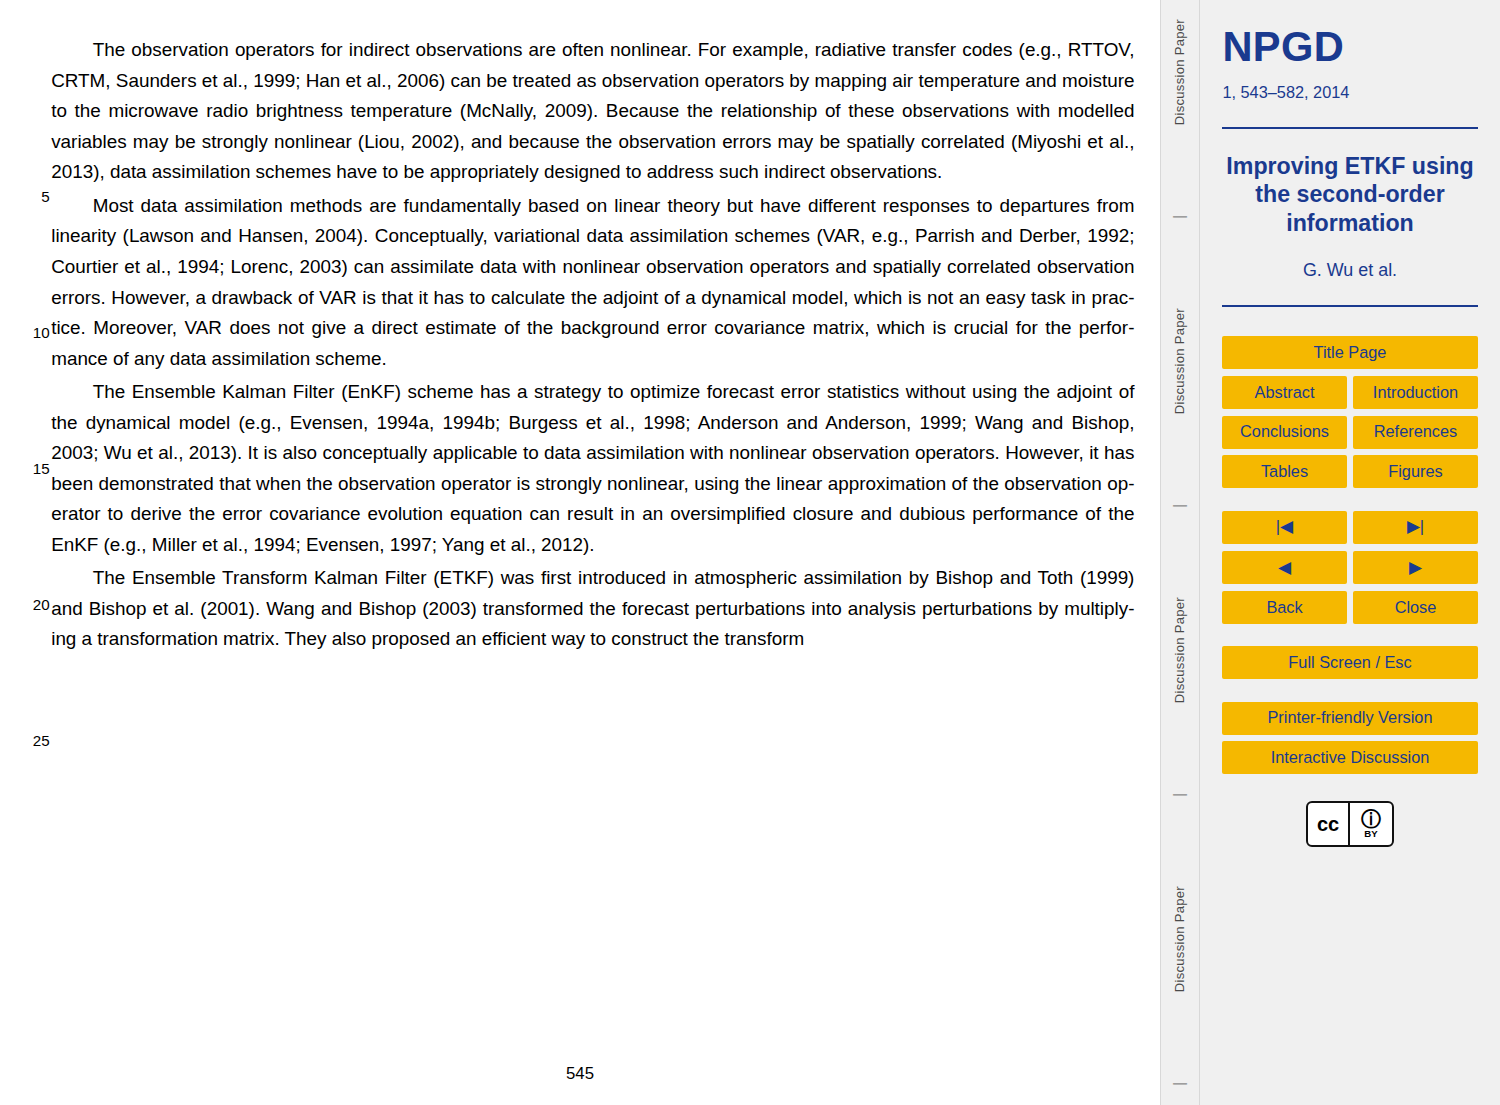5 10 15 20 25
The observation operators for indirect observations are often nonlinear. For example, radiative transfer codes (e.g., RTTOV, CRTM, Saunders et al., 1999; Han et al., 2006) can be treated as observation operators by mapping air temperature and moisture to the microwave radio brightness temperature (McNally, 2009). Because the relationship of these observations with modelled variables may be strongly nonlinear (Liou, 2002), and because the observation errors may be spatially correlated (Miyoshi et al., 2013), data assimilation schemes have to be appropriately designed to address such indirect observations.
Most data assimilation methods are fundamentally based on linear theory but have different responses to departures from linearity (Lawson and Hansen, 2004). Conceptually, variational data assimilation schemes (VAR, e.g., Parrish and Derber, 1992; Courtier et al., 1994; Lorenc, 2003) can assimilate data with nonlinear observation operators and spatially correlated observation errors. However, a drawback of VAR is that it has to calculate the adjoint of a dynamical model, which is not an easy task in practice. Moreover, VAR does not give a direct estimate of the background error covariance matrix, which is crucial for the performance of any data assimilation scheme.
The Ensemble Kalman Filter (EnKF) scheme has a strategy to optimize forecast error statistics without using the adjoint of the dynamical model (e.g., Evensen, 1994a, 1994b; Burgess et al., 1998; Anderson and Anderson, 1999; Wang and Bishop, 2003; Wu et al., 2013). It is also conceptually applicable to data assimilation with nonlinear observation operators. However, it has been demonstrated that when the observation operator is strongly nonlinear, using the linear approximation of the observation operator to derive the error covariance evolution equation can result in an oversimplified closure and dubious performance of the EnKF (e.g., Miller et al., 1994; Evensen, 1997; Yang et al., 2012).
The Ensemble Transform Kalman Filter (ETKF) was first introduced in atmospheric assimilation by Bishop and Toth (1999) and Bishop et al. (2001). Wang and Bishop (2003) transformed the forecast perturbations into analysis perturbations by multiplying a transformation matrix. They also proposed an efficient way to construct the transform
545
Discussion Paper
|
Discussion Paper
|
Discussion Paper
|
Discussion Paper
|
NPGD
1, 543–582, 2014
Improving ETKF using the second-order information
G. Wu et al.
Title Page
Abstract Introduction
Conclusions References
Tables Figures
|◀ ▶|
◀ ▶
Back Close
Full Screen / Esc
Printer-friendly Version Interactive Discussion
cc ⓘBY